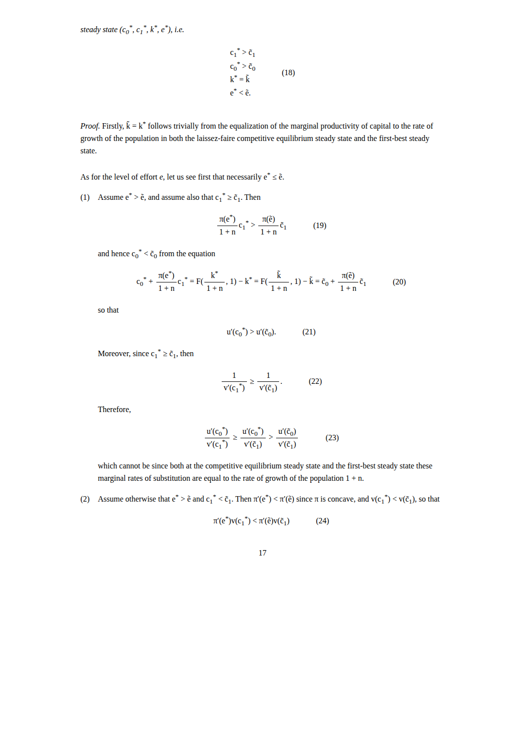steady state (c0*, c1*, k*, e*), i.e.
c1* > c̃1
c0* > c̃0
k* = k̃
e* < ẽ.
(18)
Proof. Firstly, k̃ = k* follows trivially from the equalization of the marginal productivity of capital to the rate of growth of the population in both the laissez-faire competitive equilibrium steady state and the first-best steady state.
As for the level of effort e, let us see first that necessarily e* ≤ ẽ.
Assume e* > ẽ, and assume also that c1* ≥ c̃1. Then
π(e*) 1 + nc1* > π(ẽ) 1 + nc̃1
(19)
and hence c0* < c̃0 from the equation
c0* + π(e*) 1 + nc1* = F(k*1 + n, 1) − k* = F(k̃1 + n, 1) − k̃ = c̃0 + π(ẽ) 1 + nc̃1
(20)
so that
u′(c0*) > u′(c̃0).
(21)
Moreover, since c1* ≥ c̃1, then
1 v′(c1*) ≥ 1 v′(c̃1).
(22)
Therefore,
u′(c0*) v′(c1*) ≥ u′(c0*) v′(c̃1) > u′(c̃0) v′(c̃1)
(23)
which cannot be since both at the competitive equilibrium steady state and the first-best steady state these marginal rates of substitution are equal to the rate of growth of the population 1 + n.
Assume otherwise that e* > ẽ and c1* < c̃1. Then π′(e*) < π′(ẽ) since π is concave, and v(c1*) < v(c̃1), so that
π′(e*)v(c1*) < π′(ẽ)v(c̃1)
(24)
17